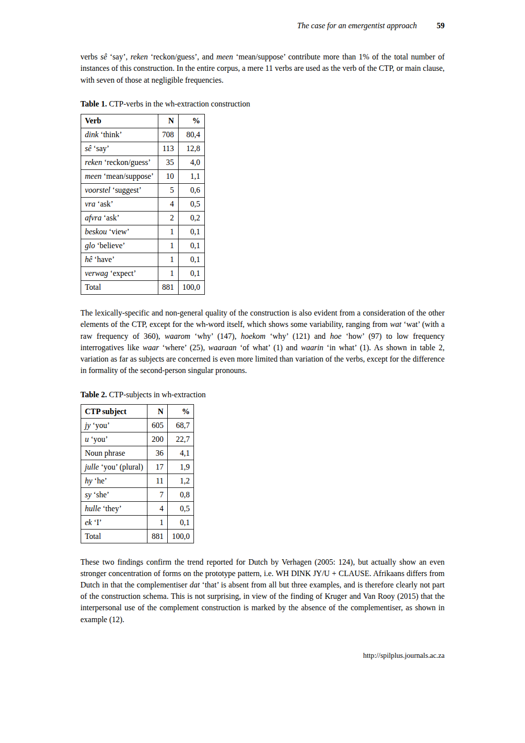The case for an emergentist approach 59
verbs sê ‘say’, reken ‘reckon/guess’, and meen ‘mean/suppose’ contribute more than 1% of the total number of instances of this construction. In the entire corpus, a mere 11 verbs are used as the verb of the CTP, or main clause, with seven of those at negligible frequencies.
Table 1. CTP-verbs in the wh-extraction construction
| Verb | N | % |
| --- | --- | --- |
| dink ‘think’ | 708 | 80,4 |
| sê ‘say’ | 113 | 12,8 |
| reken ‘reckon/guess’ | 35 | 4,0 |
| meen ‘mean/suppose’ | 10 | 1,1 |
| voorstel ‘suggest’ | 5 | 0,6 |
| vra ‘ask’ | 4 | 0,5 |
| afvra ‘ask’ | 2 | 0,2 |
| beskou ‘view’ | 1 | 0,1 |
| glo ‘believe’ | 1 | 0,1 |
| hê ‘have’ | 1 | 0,1 |
| verwag ‘expect’ | 1 | 0,1 |
| Total | 881 | 100,0 |
The lexically-specific and non-general quality of the construction is also evident from a consideration of the other elements of the CTP, except for the wh-word itself, which shows some variability, ranging from wat ‘wat’ (with a raw frequency of 360), waarom ‘why’ (147), hoekom ‘why’ (121) and hoe ‘how’ (97) to low frequency interrogatives like waar ‘where’ (25), waaraan ‘of what’ (1) and waarin ‘in what’ (1). As shown in table 2, variation as far as subjects are concerned is even more limited than variation of the verbs, except for the difference in formality of the second-person singular pronouns.
Table 2. CTP-subjects in wh-extraction
| CTP subject | N | % |
| --- | --- | --- |
| jy ‘you’ | 605 | 68,7 |
| u ‘you’ | 200 | 22,7 |
| Noun phrase | 36 | 4,1 |
| julle ‘you’ (plural) | 17 | 1,9 |
| hy ‘he’ | 11 | 1,2 |
| sy ‘she’ | 7 | 0,8 |
| hulle ‘they’ | 4 | 0,5 |
| ek ‘I’ | 1 | 0,1 |
| Total | 881 | 100,0 |
These two findings confirm the trend reported for Dutch by Verhagen (2005: 124), but actually show an even stronger concentration of forms on the prototype pattern, i.e. WH DINK JY/U + CLAUSE. Afrikaans differs from Dutch in that the complementiser dat ‘that’ is absent from all but three examples, and is therefore clearly not part of the construction schema. This is not surprising, in view of the finding of Kruger and Van Rooy (2015) that the interpersonal use of the complement construction is marked by the absence of the complementiser, as shown in example (12).
http://spilplus.journals.ac.za